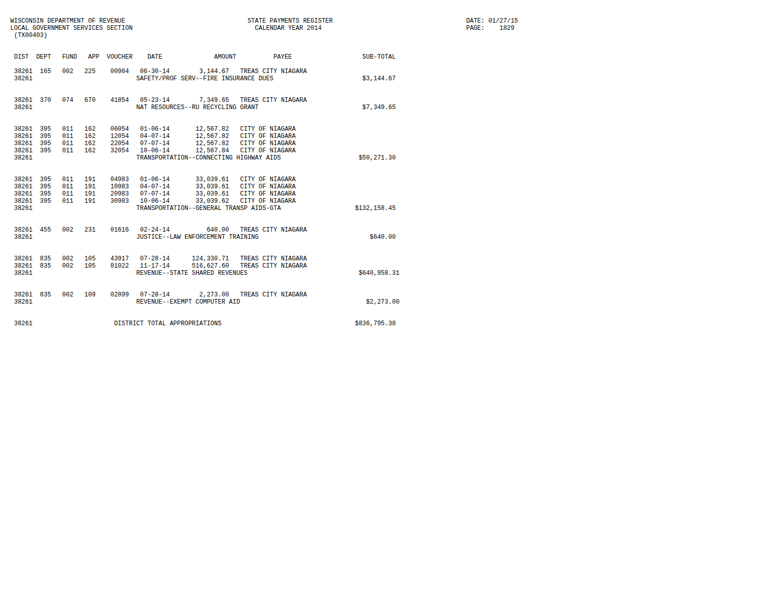WISCONSIN DEPARTMENT OF REVENUE STATE PAYMENTS REGISTER DATE: 01/27/15 LOCAL GOVERNMENT SERVICES SECTION CALENDAR YEAR 2014 PAGE: 1829 (TX00403) DIST DEPT FUND APP VOUCHER DATE AMOUNT PAYEE SUB-TOTAL 38261 165 002 225 00984 06-30-14 3,144.67 TREAS CITY NIAGARA 38261 SAFETY/PROF SERV--FIRE INSURANCE DUES $3,144.67 38261 370 074 670 41854 05-23-14 7,349.65 TREAS CITY NIAGARA 38261 NAT RESOURCES--RU RECYCLING GRANT $7,349.65 38261 395 011 162 06054 01-06-14 12,567.82 CITY OF NIAGARA 38261 395 011 162 12054 04-07-14 12,567.82 CITY OF NIAGARA 38261 395 011 162 22054 07-07-14 12,567.82 CITY OF NIAGARA 38261 395 011 162 32054 10-06-14 12,567.84 CITY OF NIAGARA 38261 TRANSPORTATION--CONNECTING HIGHWAY AIDS $50,271.30 38261 395 011 191 04983 01-06-14 33,039.61 CITY OF NIAGARA 38261 395 011 191 10983 04-07-14 33,039.61 CITY OF NIAGARA 38261 395 011 191 20983 07-07-14 33,039.61 CITY OF NIAGARA 38261 395 011 191 30983 10-06-14 33,039.62 CITY OF NIAGARA 38261 TRANSPORTATION--GENERAL TRANSP AIDS-GTA $132,158.45 38261 455 002 231 01616 02-24-14 640.00 TREAS CITY NIAGARA 38261 JUSTICE--LAW ENFORCEMENT TRAINING $640.00 38261 835 002 105 43917 07-28-14 124,330.71 TREAS CITY NIAGARA 38261 835 002 105 81022 11-17-14 516,627.60 TREAS CITY NIAGARA 38261 REVENUE--STATE SHARED REVENUES $640,958.31 38261 835 002 109 02899 07-28-14 2,273.00 TREAS CITY NIAGARA 38261 REVENUE--EXEMPT COMPUTER AID $2,273.00 38261 DISTRICT TOTAL APPROPRIATIONS $836,795.38